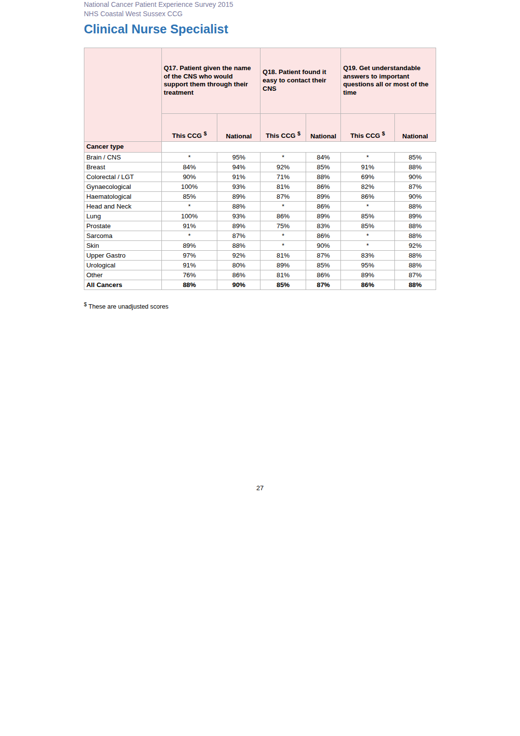National Cancer Patient Experience Survey 2015
NHS Coastal West Sussex CCG
Clinical Nurse Specialist
| | Q17. Patient given the name of the CNS who would support them through their treatment | Q18. Patient found it easy to contact their CNS | Q19. Get understandable answers to important questions all or most of the time |
| --- | --- | --- | --- |
| This CCG $ | National | This CCG $ | National | This CCG $ | National |
| Cancer type | |
| Brain / CNS | * | 95% | * | 84% | * | 85% |
| Breast | 84% | 94% | 92% | 85% | 91% | 88% |
| Colorectal / LGT | 90% | 91% | 71% | 88% | 69% | 90% |
| Gynaecological | 100% | 93% | 81% | 86% | 82% | 87% |
| Haematological | 85% | 89% | 87% | 89% | 86% | 90% |
| Head and Neck | * | 88% | * | 86% | * | 88% |
| Lung | 100% | 93% | 86% | 89% | 85% | 89% |
| Prostate | 91% | 89% | 75% | 83% | 85% | 88% |
| Sarcoma | * | 87% | * | 86% | * | 88% |
| Skin | 89% | 88% | * | 90% | * | 92% |
| Upper Gastro | 97% | 92% | 81% | 87% | 83% | 88% |
| Urological | 91% | 80% | 89% | 85% | 95% | 88% |
| Other | 76% | 86% | 81% | 86% | 89% | 87% |
| All Cancers | 88% | 90% | 85% | 87% | 86% | 88% |
$ These are unadjusted scores
27